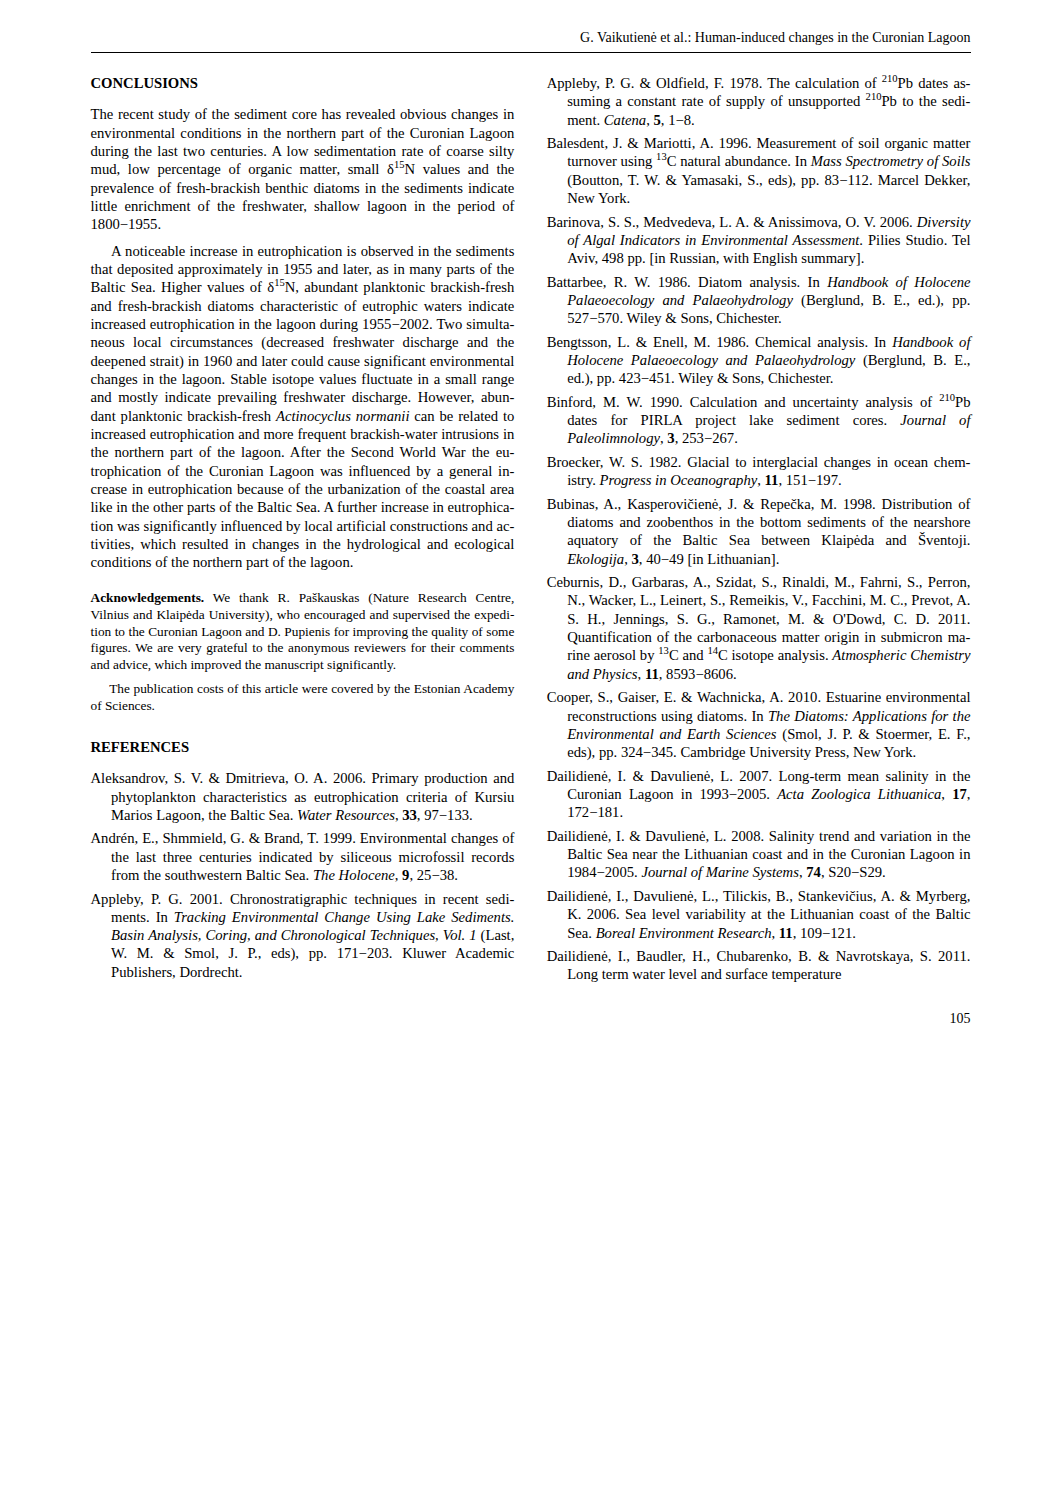G. Vaikutienė et al.: Human-induced changes in the Curonian Lagoon
CONCLUSIONS
The recent study of the sediment core has revealed obvious changes in environmental conditions in the northern part of the Curonian Lagoon during the last two centuries. A low sedimentation rate of coarse silty mud, low percentage of organic matter, small δ15N values and the prevalence of fresh-brackish benthic diatoms in the sediments indicate little enrichment of the freshwater, shallow lagoon in the period of 1800−1955.
A noticeable increase in eutrophication is observed in the sediments that deposited approximately in 1955 and later, as in many parts of the Baltic Sea. Higher values of δ15N, abundant planktonic brackish-fresh and fresh-brackish diatoms characteristic of eutrophic waters indicate increased eutrophication in the lagoon during 1955−2002. Two simultaneous local circumstances (decreased freshwater discharge and the deepened strait) in 1960 and later could cause significant environmental changes in the lagoon. Stable isotope values fluctuate in a small range and mostly indicate prevailing freshwater discharge. However, abundant planktonic brackish-fresh Actinocyclus normanii can be related to increased eutrophication and more frequent brackish-water intrusions in the northern part of the lagoon. After the Second World War the eutrophication of the Curonian Lagoon was influenced by a general increase in eutrophication because of the urbanization of the coastal area like in the other parts of the Baltic Sea. A further increase in eutrophication was significantly influenced by local artificial constructions and activities, which resulted in changes in the hydrological and ecological conditions of the northern part of the lagoon.
Acknowledgements. We thank R. Paškauskas (Nature Research Centre, Vilnius and Klaipėda University), who encouraged and supervised the expedition to the Curonian Lagoon and D. Pupienis for improving the quality of some figures. We are very grateful to the anonymous reviewers for their comments and advice, which improved the manuscript significantly.
The publication costs of this article were covered by the Estonian Academy of Sciences.
REFERENCES
Aleksandrov, S. V. & Dmitrieva, O. A. 2006. Primary production and phytoplankton characteristics as eutrophication criteria of Kursiu Marios Lagoon, the Baltic Sea. Water Resources, 33, 97−133.
Andrén, E., Shmmield, G. & Brand, T. 1999. Environmental changes of the last three centuries indicated by siliceous microfossil records from the southwestern Baltic Sea. The Holocene, 9, 25−38.
Appleby, P. G. 2001. Chronostratigraphic techniques in recent sediments. In Tracking Environmental Change Using Lake Sediments. Basin Analysis, Coring, and Chronological Techniques, Vol. 1 (Last, W. M. & Smol, J. P., eds), pp. 171−203. Kluwer Academic Publishers, Dordrecht.
Appleby, P. G. & Oldfield, F. 1978. The calculation of 210Pb dates assuming a constant rate of supply of unsupported 210Pb to the sediment. Catena, 5, 1−8.
Balesdent, J. & Mariotti, A. 1996. Measurement of soil organic matter turnover using 13C natural abundance. In Mass Spectrometry of Soils (Boutton, T. W. & Yamasaki, S., eds), pp. 83−112. Marcel Dekker, New York.
Barinova, S. S., Medvedeva, L. A. & Anissimova, O. V. 2006. Diversity of Algal Indicators in Environmental Assessment. Pilies Studio. Tel Aviv, 498 pp. [in Russian, with English summary].
Battarbee, R. W. 1986. Diatom analysis. In Handbook of Holocene Palaeoecology and Palaeohydrology (Berglund, B. E., ed.), pp. 527−570. Wiley & Sons, Chichester.
Bengtsson, L. & Enell, M. 1986. Chemical analysis. In Handbook of Holocene Palaeoecology and Palaeohydrology (Berglund, B. E., ed.), pp. 423−451. Wiley & Sons, Chichester.
Binford, M. W. 1990. Calculation and uncertainty analysis of 210Pb dates for PIRLA project lake sediment cores. Journal of Paleolimnology, 3, 253−267.
Broecker, W. S. 1982. Glacial to interglacial changes in ocean chemistry. Progress in Oceanography, 11, 151−197.
Bubinas, A., Kasperovičienė, J. & Repečka, M. 1998. Distribution of diatoms and zoobenthos in the bottom sediments of the nearshore aquatory of the Baltic Sea between Klaipėda and Šventoji. Ekologija, 3, 40−49 [in Lithuanian].
Ceburnis, D., Garbaras, A., Szidat, S., Rinaldi, M., Fahrni, S., Perron, N., Wacker, L., Leinert, S., Remeikis, V., Facchini, M. C., Prevot, A. S. H., Jennings, S. G., Ramonet, M. & O'Dowd, C. D. 2011. Quantification of the carbonaceous matter origin in submicron marine aerosol by 13C and 14C isotope analysis. Atmospheric Chemistry and Physics, 11, 8593−8606.
Cooper, S., Gaiser, E. & Wachnicka, A. 2010. Estuarine environmental reconstructions using diatoms. In The Diatoms: Applications for the Environmental and Earth Sciences (Smol, J. P. & Stoermer, E. F., eds), pp. 324−345. Cambridge University Press, New York.
Dailidienė, I. & Davulienė, L. 2007. Long-term mean salinity in the Curonian Lagoon in 1993−2005. Acta Zoologica Lithuanica, 17, 172−181.
Dailidienė, I. & Davulienė, L. 2008. Salinity trend and variation in the Baltic Sea near the Lithuanian coast and in the Curonian Lagoon in 1984−2005. Journal of Marine Systems, 74, S20−S29.
Dailidienė, I., Davulienė, L., Tilickis, B., Stankevičius, A. & Myrberg, K. 2006. Sea level variability at the Lithuanian coast of the Baltic Sea. Boreal Environment Research, 11, 109−121.
Dailidienė, I., Baudler, H., Chubarenko, B. & Navrotskaya, S. 2011. Long term water level and surface temperature
105